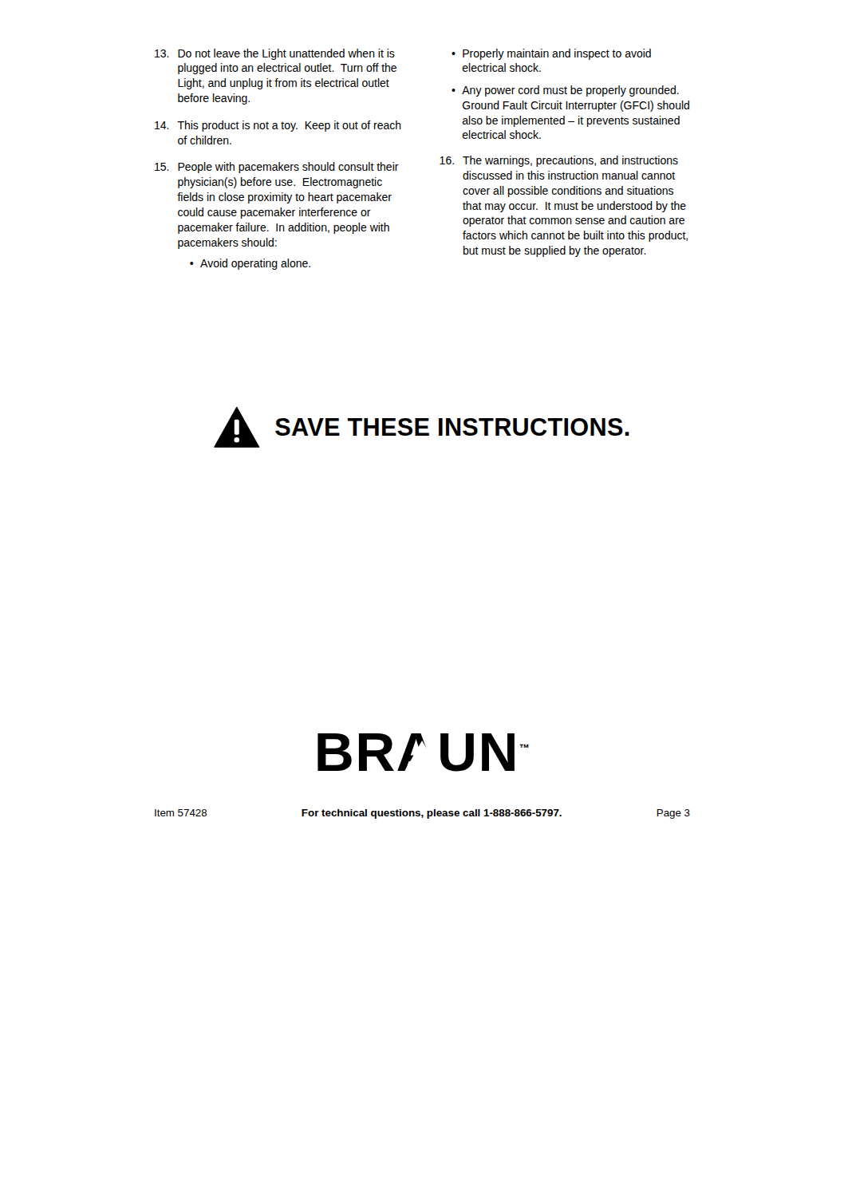13. Do not leave the Light unattended when it is plugged into an electrical outlet. Turn off the Light, and unplug it from its electrical outlet before leaving.
14. This product is not a toy. Keep it out of reach of children.
15. People with pacemakers should consult their physician(s) before use. Electromagnetic fields in close proximity to heart pacemaker could cause pacemaker interference or pacemaker failure. In addition, people with pacemakers should:
Avoid operating alone.
Properly maintain and inspect to avoid electrical shock.
Any power cord must be properly grounded. Ground Fault Circuit Interrupter (GFCI) should also be implemented – it prevents sustained electrical shock.
16. The warnings, precautions, and instructions discussed in this instruction manual cannot cover all possible conditions and situations that may occur. It must be understood by the operator that common sense and caution are factors which cannot be built into this product, but must be supplied by the operator.
SAVE THESE INSTRUCTIONS.
BRAUN™
Item 57428
For technical questions, please call 1-888-866-5797.
Page 3